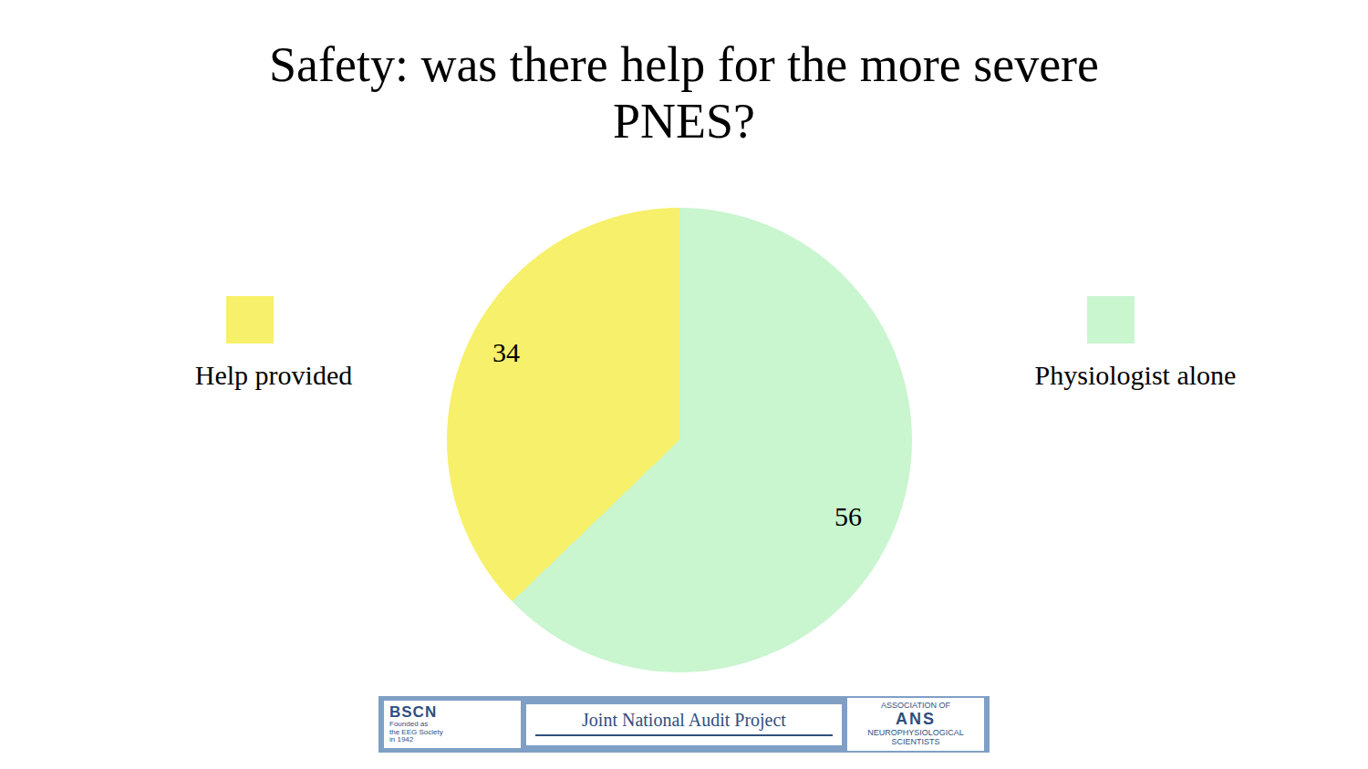Safety: was there help for the more severe
PNES?
34
56
Help provided
Physiologist alone
BSCN
Founded as
the EEG Society
in 1942
Joint National Audit Project
ASSOCIATION OF
ANS
NEUROPHYSIOLOGICAL SCIENTISTS